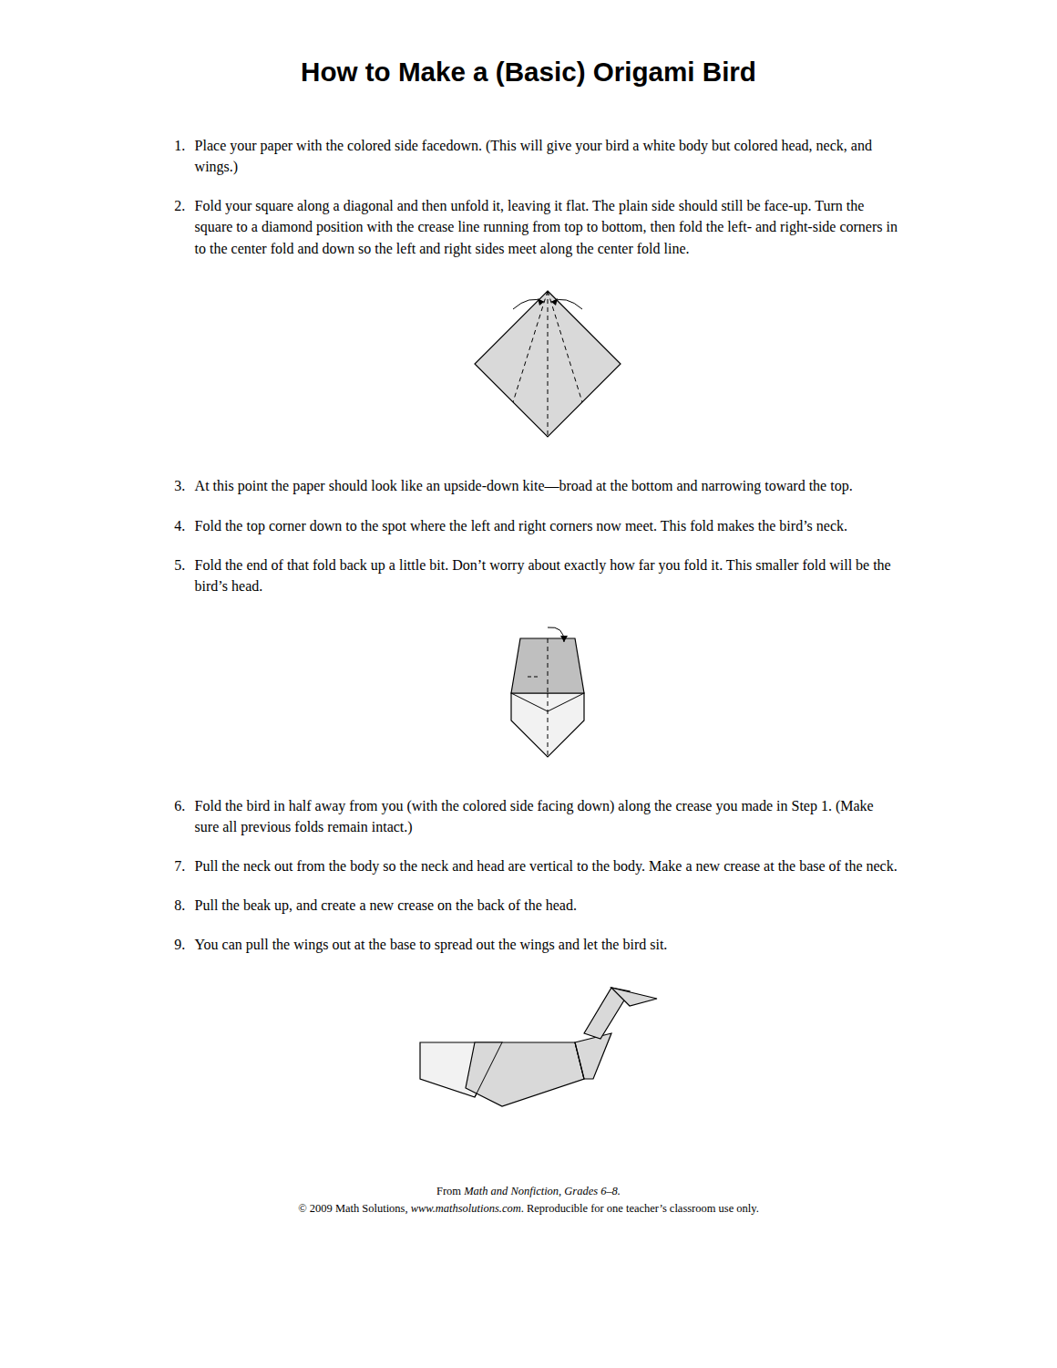How to Make a (Basic) Origami Bird
Place your paper with the colored side facedown. (This will give your bird a white body but colored head, neck, and wings.)
Fold your square along a diagonal and then unfold it, leaving it flat. The plain side should still be face-up. Turn the square to a diamond position with the crease line running from top to bottom, then fold the left- and right-side corners in to the center fold and down so the left and right sides meet along the center fold line.
At this point the paper should look like an upside-down kite—broad at the bottom and narrowing toward the top.
Fold the top corner down to the spot where the left and right corners now meet. This fold makes the bird’s neck.
Fold the end of that fold back up a little bit. Don’t worry about exactly how far you fold it. This smaller fold will be the bird’s head.
Fold the bird in half away from you (with the colored side facing down) along the crease you made in Step 1. (Make sure all previous folds remain intact.)
Pull the neck out from the body so the neck and head are vertical to the body. Make a new crease at the base of the neck.
Pull the beak up, and create a new crease on the back of the head.
You can pull the wings out at the base to spread out the wings and let the bird sit.
From Math and Nonfiction, Grades 6–8.
© 2009 Math Solutions, www.mathsolutions.com. Reproducible for one teacher’s classroom use only.